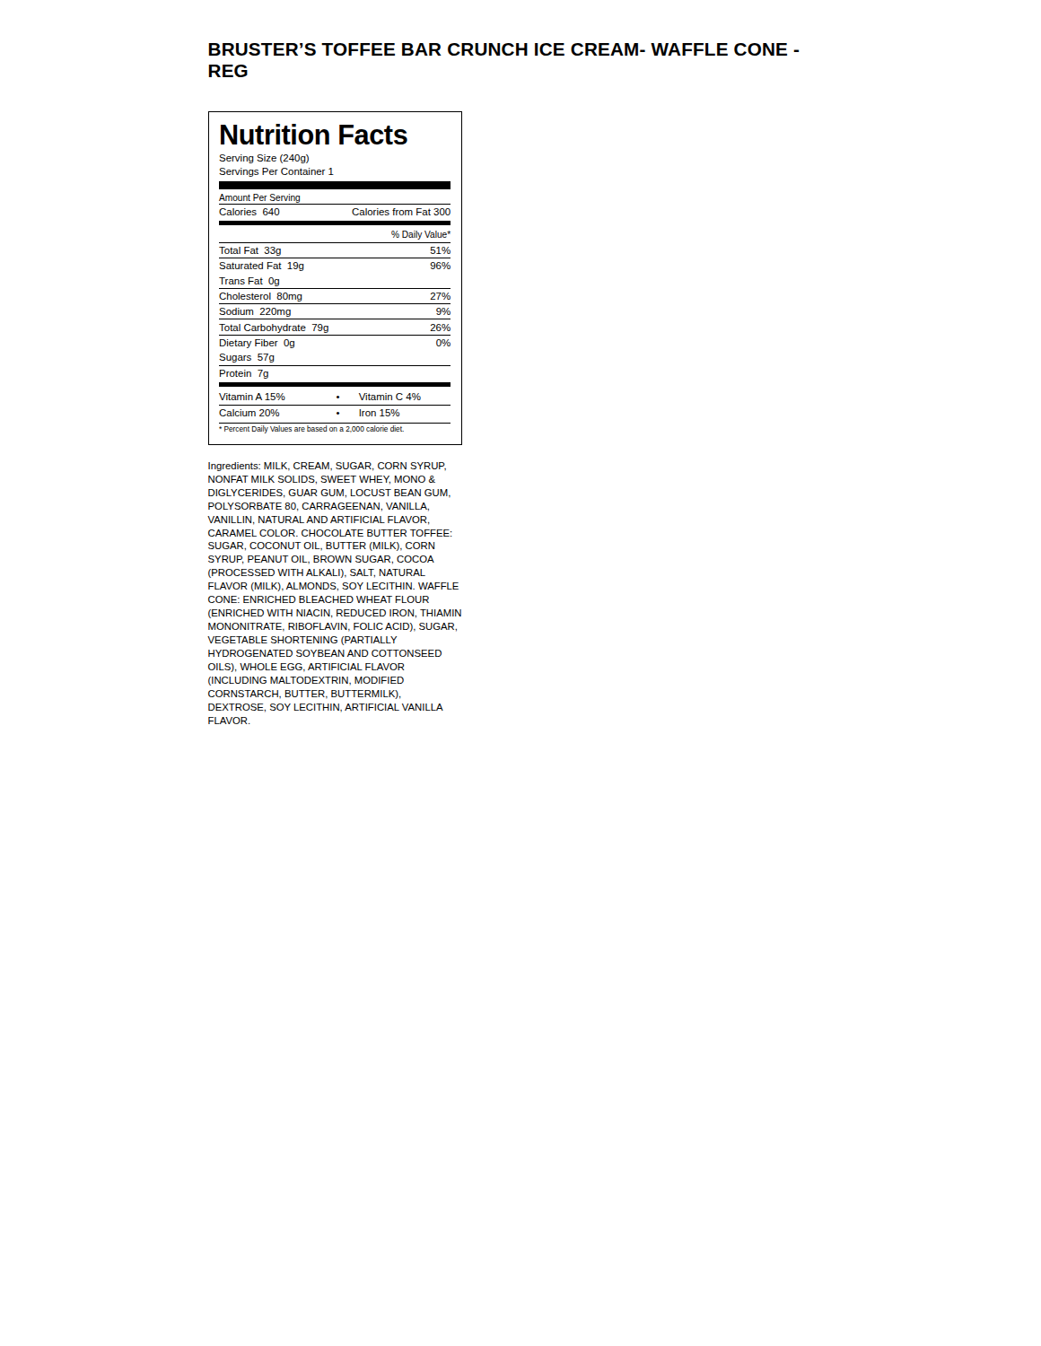BRUSTER’S TOFFEE BAR CRUNCH ICE CREAM- WAFFLE CONE - REG
Nutrition Facts
Serving Size (240g)
Servings Per Container 1
Amount Per Serving
| Calories 640 | Calories from Fat 300 |
| % Daily Value* |
| Total Fat 33g | 51% |
| Saturated Fat 19g | 96% |
| Trans Fat 0g | |
| Cholesterol 80mg | 27% |
| Sodium 220mg | 9% |
| Total Carbohydrate 79g | 26% |
| Dietary Fiber 0g | 0% |
| Sugars 57g | |
| Protein 7g | |
| Vitamin A 15% | • | Vitamin C 4% |
| Calcium 20% | • | Iron 15% |
* Percent Daily Values are based on a 2,000 calorie diet.
Ingredients: MILK, CREAM, SUGAR, CORN SYRUP, NONFAT MILK SOLIDS, SWEET WHEY, MONO & DIGLYCERIDES, GUAR GUM, LOCUST BEAN GUM, POLYSORBATE 80, CARRAGEENAN, VANILLA, VANILLIN, NATURAL AND ARTIFICIAL FLAVOR, CARAMEL COLOR. CHOCOLATE BUTTER TOFFEE: SUGAR, COCONUT OIL, BUTTER (MILK), CORN SYRUP, PEANUT OIL, BROWN SUGAR, COCOA (PROCESSED WITH ALKALI), SALT, NATURAL FLAVOR (MILK), ALMONDS, SOY LECITHIN. WAFFLE CONE: ENRICHED BLEACHED WHEAT FLOUR (ENRICHED WITH NIACIN, REDUCED IRON, THIAMIN MONONITRATE, RIBOFLAVIN, FOLIC ACID), SUGAR, VEGETABLE SHORTENING (PARTIALLY HYDROGENATED SOYBEAN AND COTTONSEED OILS), WHOLE EGG, ARTIFICIAL FLAVOR (INCLUDING MALTODEXTRIN, MODIFIED CORNSTARCH, BUTTER, BUTTERMILK), DEXTROSE, SOY LECITHIN, ARTIFICIAL VANILLA FLAVOR.